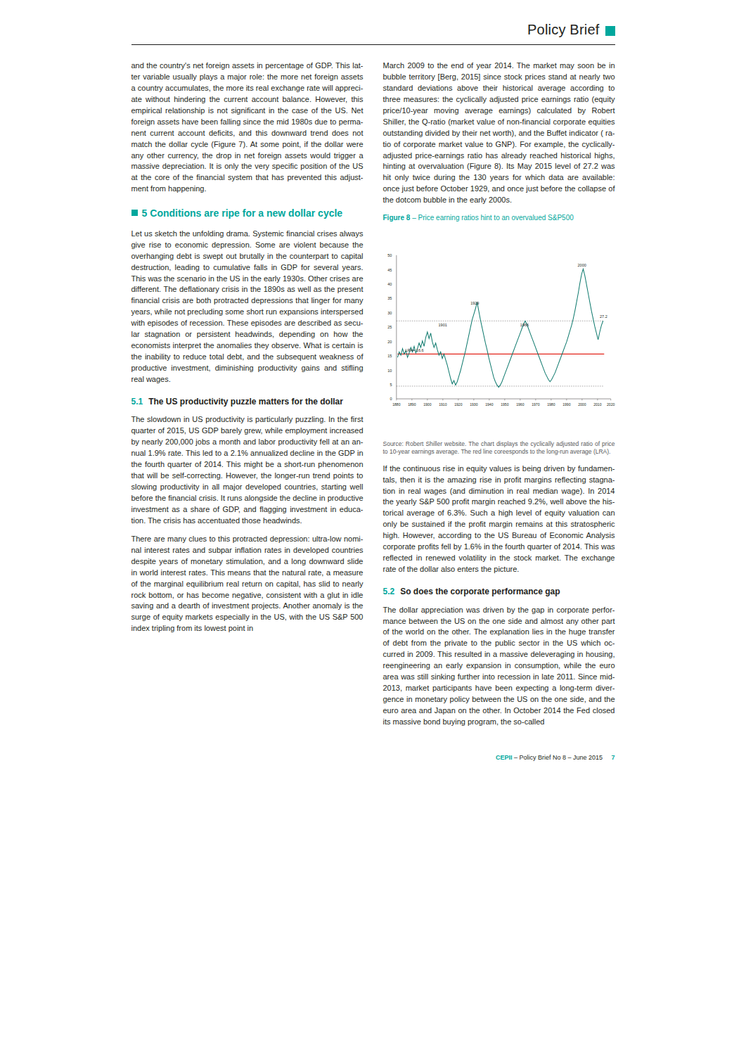Policy Brief
and the country's net foreign assets in percentage of GDP. This latter variable usually plays a major role: the more net foreign assets a country accumulates, the more its real exchange rate will appreciate without hindering the current account balance. However, this empirical relationship is not significant in the case of the US. Net foreign assets have been falling since the mid 1980s due to permanent current account deficits, and this downward trend does not match the dollar cycle (Figure 7). At some point, if the dollar were any other currency, the drop in net foreign assets would trigger a massive depreciation. It is only the very specific position of the US at the core of the financial system that has prevented this adjustment from happening.
5 Conditions are ripe for a new dollar cycle
Let us sketch the unfolding drama. Systemic financial crises always give rise to economic depression. Some are violent because the overhanging debt is swept out brutally in the counterpart to capital destruction, leading to cumulative falls in GDP for several years. This was the scenario in the US in the early 1930s. Other crises are different. The deflationary crisis in the 1890s as well as the present financial crisis are both protracted depressions that linger for many years, while not precluding some short run expansions interspersed with episodes of recession. These episodes are described as secular stagnation or persistent headwinds, depending on how the economists interpret the anomalies they observe. What is certain is the inability to reduce total debt, and the subsequent weakness of productive investment, diminishing productivity gains and stifling real wages.
5.1 The US productivity puzzle matters for the dollar
The slowdown in US productivity is particularly puzzling. In the first quarter of 2015, US GDP barely grew, while employment increased by nearly 200,000 jobs a month and labor productivity fell at an annual 1.9% rate. This led to a 2.1% annualized decline in the GDP in the fourth quarter of 2014. This might be a short-run phenomenon that will be self-correcting. However, the longer-run trend points to slowing productivity in all major developed countries, starting well before the financial crisis. It runs alongside the decline in productive investment as a share of GDP, and flagging investment in education. The crisis has accentuated those headwinds.
There are many clues to this protracted depression: ultra-low nominal interest rates and subpar inflation rates in developed countries despite years of monetary stimulation, and a long downward slide in world interest rates. This means that the natural rate, a measure of the marginal equilibrium real return on capital, has slid to nearly rock bottom, or has become negative, consistent with a glut in idle saving and a dearth of investment projects. Another anomaly is the surge of equity markets especially in the US, with the US S&P 500 index tripling from its lowest point in
March 2009 to the end of year 2014. The market may soon be in bubble territory [Berg, 2015] since stock prices stand at nearly two standard deviations above their historical average according to three measures: the cyclically adjusted price earnings ratio (equity price/10-year moving average earnings) calculated by Robert Shiller, the Q-ratio (market value of non-financial corporate equities outstanding divided by their net worth), and the Buffet indicator ( ratio of corporate market value to GNP). For example, the cyclically-adjusted price-earnings ratio has already reached historical highs, hinting at overvaluation (Figure 8). Its May 2015 level of 27.2 was hit only twice during the 130 years for which data are available: once just before October 1929, and once just before the collapse of the dotcom bubble in the early 2000s.
Figure 8 – Price earning ratios hint to an overvalued S&P500
50 45 40 35 30 25 20 15 10 5 0 1880 1890 1900 1910 1920 1930 1940 1950 1960 1970 1980 1990 2000 2010 2020 2000 1929 1901 1966 27.2 LRA= 16,6
Source: Robert Shiller website. The chart displays the cyclically adjusted ratio of price to 10-year earnings average. The red line coreesponds to the long-run average (LRA).
If the continuous rise in equity values is being driven by fundamentals, then it is the amazing rise in profit margins reflecting stagnation in real wages (and diminution in real median wage). In 2014 the yearly S&P 500 profit margin reached 9.2%, well above the historical average of 6.3%. Such a high level of equity valuation can only be sustained if the profit margin remains at this stratospheric high. However, according to the US Bureau of Economic Analysis corporate profits fell by 1.6% in the fourth quarter of 2014. This was reflected in renewed volatility in the stock market. The exchange rate of the dollar also enters the picture.
5.2 So does the corporate performance gap
The dollar appreciation was driven by the gap in corporate performance between the US on the one side and almost any other part of the world on the other. The explanation lies in the huge transfer of debt from the private to the public sector in the US which occurred in 2009. This resulted in a massive deleveraging in housing, reengineering an early expansion in consumption, while the euro area was still sinking further into recession in late 2011. Since mid-2013, market participants have been expecting a long-term divergence in monetary policy between the US on the one side, and the euro area and Japan on the other. In October 2014 the Fed closed its massive bond buying program, the so-called
CEPII – Policy Brief No 8 – June 2015 7